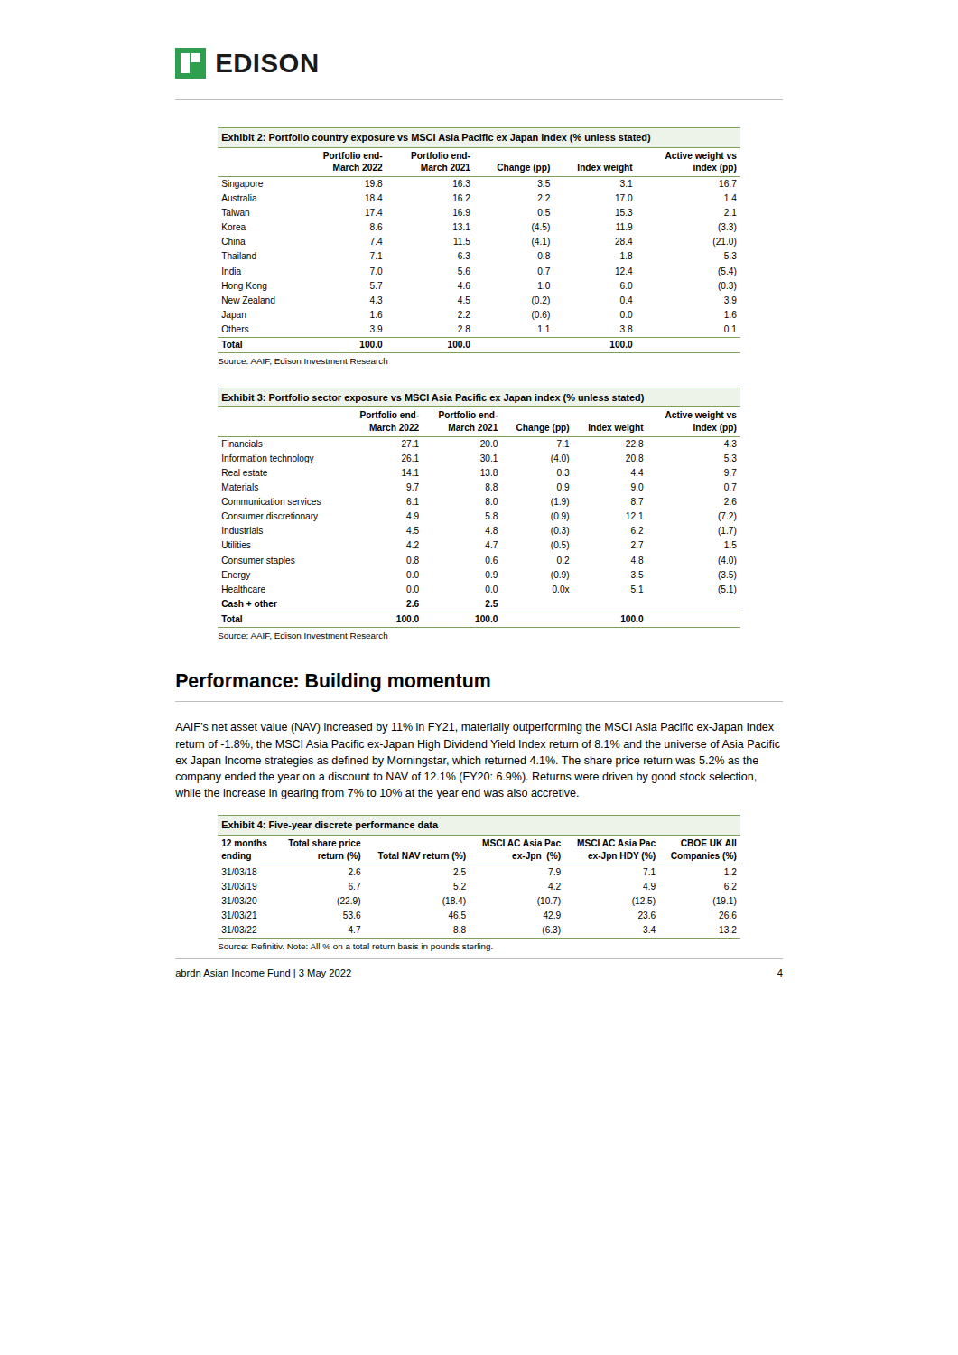EDISON
Exhibit 2: Portfolio country exposure vs MSCI Asia Pacific ex Japan index (% unless stated)
| | Portfolio end- March 2022 | Portfolio end- March 2021 | Change (pp) | Index weight | Active weight vs index (pp) |
| --- | --- | --- | --- | --- | --- |
| Singapore | 19.8 | 16.3 | 3.5 | 3.1 | 16.7 |
| Australia | 18.4 | 16.2 | 2.2 | 17.0 | 1.4 |
| Taiwan | 17.4 | 16.9 | 0.5 | 15.3 | 2.1 |
| Korea | 8.6 | 13.1 | (4.5) | 11.9 | (3.3) |
| China | 7.4 | 11.5 | (4.1) | 28.4 | (21.0) |
| Thailand | 7.1 | 6.3 | 0.8 | 1.8 | 5.3 |
| India | 7.0 | 5.6 | 0.7 | 12.4 | (5.4) |
| Hong Kong | 5.7 | 4.6 | 1.0 | 6.0 | (0.3) |
| New Zealand | 4.3 | 4.5 | (0.2) | 0.4 | 3.9 |
| Japan | 1.6 | 2.2 | (0.6) | 0.0 | 1.6 |
| Others | 3.9 | 2.8 | 1.1 | 3.8 | 0.1 |
| Total | 100.0 | 100.0 | | 100.0 | |
Source: AAIF, Edison Investment Research
Exhibit 3: Portfolio sector exposure vs MSCI Asia Pacific ex Japan index (% unless stated)
| | Portfolio end- March 2022 | Portfolio end- March 2021 | Change (pp) | Index weight | Active weight vs index (pp) |
| --- | --- | --- | --- | --- | --- |
| Financials | 27.1 | 20.0 | 7.1 | 22.8 | 4.3 |
| Information technology | 26.1 | 30.1 | (4.0) | 20.8 | 5.3 |
| Real estate | 14.1 | 13.8 | 0.3 | 4.4 | 9.7 |
| Materials | 9.7 | 8.8 | 0.9 | 9.0 | 0.7 |
| Communication services | 6.1 | 8.0 | (1.9) | 8.7 | 2.6 |
| Consumer discretionary | 4.9 | 5.8 | (0.9) | 12.1 | (7.2) |
| Industrials | 4.5 | 4.8 | (0.3) | 6.2 | (1.7) |
| Utilities | 4.2 | 4.7 | (0.5) | 2.7 | 1.5 |
| Consumer staples | 0.8 | 0.6 | 0.2 | 4.8 | (4.0) |
| Energy | 0.0 | 0.9 | (0.9) | 3.5 | (3.5) |
| Healthcare | 0.0 | 0.0 | 0.0x | 5.1 | (5.1) |
| Cash + other | 2.6 | 2.5 | | | |
| Total | 100.0 | 100.0 | | 100.0 | |
Source: AAIF, Edison Investment Research
Performance: Building momentum
AAIF’s net asset value (NAV) increased by 11% in FY21, materially outperforming the MSCI Asia Pacific ex-Japan Index return of -1.8%, the MSCI Asia Pacific ex-Japan High Dividend Yield Index return of 8.1% and the universe of Asia Pacific ex Japan Income strategies as defined by Morningstar, which returned 4.1%. The share price return was 5.2% as the company ended the year on a discount to NAV of 12.1% (FY20: 6.9%). Returns were driven by good stock selection, while the increase in gearing from 7% to 10% at the year end was also accretive.
Exhibit 4: Five-year discrete performance data
| 12 months ending | Total share price return (%) | Total NAV return (%) | MSCI AC Asia Pac ex-Jpn (%) | MSCI AC Asia Pac ex-Jpn HDY (%) | CBOE UK All Companies (%) |
| --- | --- | --- | --- | --- | --- |
| 31/03/18 | 2.6 | 2.5 | 7.9 | 7.1 | 1.2 |
| 31/03/19 | 6.7 | 5.2 | 4.2 | 4.9 | 6.2 |
| 31/03/20 | (22.9) | (18.4) | (10.7) | (12.5) | (19.1) |
| 31/03/21 | 53.6 | 46.5 | 42.9 | 23.6 | 26.6 |
| 31/03/22 | 4.7 | 8.8 | (6.3) | 3.4 | 13.2 |
Source: Refinitiv. Note: All % on a total return basis in pounds sterling.
abrdn Asian Income Fund | 3 May 2022
4